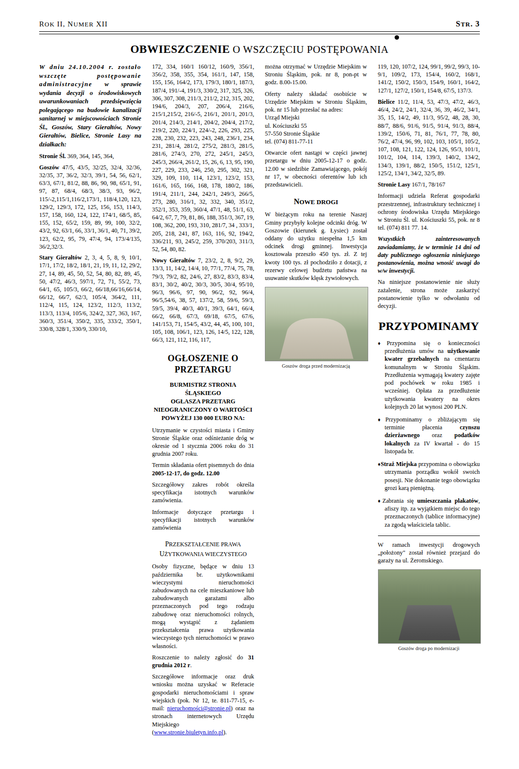ROK II, NUMER XII
STR. 3
OBWIESZCZENIE O WSZCZĘCIU POSTĘPOWANIA
W dniu 24.10.2004 r. zostało wszczęte postępowanie administracyjne w sprawie wydania decyzji o środowiskowych uwarunkowaniach przedsięwzięcia polegającego na budowie kanalizacji sanitarnej w miejscowościach Stronie Śl., Goszów, Stary Gierałtów, Nowy Gierałtów, Bielice, Stronie Lasy na działkach:
Stronie Śl. 369, 364, 145, 364,
Goszów 47/5, 43/5, 32/25, 32/4, 32/36, 32/35, 37, 36/2, 32/3, 39/1, 54, 56, 62/1, 63/3, 67/1, 81/2, 88, 86, 90, 98, 65/1, 91, 97, 87, 68/4, 68/3, 38/3, 93, 96/2, 115/-2,115/1,116/2,173/1, 118/4,120, 123, 129/2, 129/3, 172, 125, 156, 153, 114/3, 157, 158, 160, 124, 122, 174/1, 68/5, 85, 155, 152, 65/2, 159, 89, 99, 100, 32/2, 43/2, 92, 63/1, 66, 33/1, 36/1, 40, 71, 39/2, 123, 62/2, 95, 79, 47/4, 94, 173/4/135, 36/2,32/3.
Stary Gierałtów 2, 3, 4, 5, 8, 9, 10/1, 17/1, 17/2, 18/2, 18/1, 21, 19, 11, 12, 29/2, 27, 14, 89, 45, 50, 52, 54, 80, 82, 89, 45, 50, 47/2, 46/3, 597/1, 72, 71, 55/2, 73, 64/1, 65, 105/3, 66/2, 66/18,66/16,66/14, 66/12, 66/7, 62/3, 105/4, 364/2, 111, 112/4, 115, 124, 123/2, 112/3, 113/2, 113/3, 113/4, 105/6, 324/2, 327, 363, 167, 360/3, 351/4, 350/2, 335, 333/2, 350/1, 330/8, 328/1, 330/9, 330/10,
172, 334, 160/1 160/12, 160/9, 356/1, 356/2, 358, 355, 354, 161/1, 147, 158, 155, 156, 164/2, 173, 179/3, 180/1, 187/3, 187/4, 191/-4, 191/3, 330/2, 317, 325, 326, 306, 307, 308, 211/3, 211/2, 212, 315, 202, 194/6, 204/3, 207, 206/4, 216/6, 215/1,215/2, 216/-5, 216/1, 201/1, 201/3, 201/4, 214/3, 214/1, 204/2, 204/4, 217/2, 219/2, 220, 224/1, 224/-2, 226, 293, 225, 228, 230, 232, 223, 243, 248, 236/1, 234, 231, 281/4, 281/2, 275/2, 281/3, 281/5, 281/6, 274/3, 270, 272, 245/1, 245/3, 245/3, 266/4, 261/2, 15, 26, 6, 13, 95, 190, 227, 229, 233, 246, 250, 295, 302, 321, 329, 109, 110, 114, 123/1, 123/2, 153, 161/6, 165, 166, 168, 178, 180/2, 186, 191/4, 211/1, 244, 242/1, 249/3, 266/5, 273, 280, 316/1, 32, 332, 340, 351/2, 352/1, 353, 359, 360/4, 47/1, 48, 51/1, 63, 64/2, 67, 7, 79, 81, 86, 188, 351/3, 367, 19, 108, 362, 200, 193, 310, 281/7, 34 , 333/1, 205, 218, 241, 87, 163, 116, 92, 194/2, 336/211, 93, 245/2, 259, 370/203, 311/3, 52, 54, 80, 82.
Nowy Gierałtów 7, 23/2, 2, 8, 9/2, 29, 13/3, 11, 14/2, 14/4, 10, 77/1, 77/4, 75, 78, 79/3, 79/2, 82, 24/6, 27, 83/2, 83/3, 83/4, 83/1, 30/2, 40/2, 30/3, 30/5, 30/4, 95/10, 96/3, 96/6, 97, 90, 96/2, 92, 96/4, 96/5,54/6, 38, 57, 137/2, 58, 59/6, 59/3, 59/5, 39/4, 40/3, 40/1, 39/3, 64/1, 66/4, 66/2, 66/8, 67/3, 69/18, 67/5, 67/6, 141/153, 71, 154/5, 43/2, 44, 45, 100, 101, 105, 108, 106/1, 123, 126, 14/5, 122, 128, 66/3, 121, 112, 116, 117,
OGŁOSZENIE O PRZETARGU
BURMISTRZ STRONIA ŚLĄSKIEGO
OGŁASZA PRZETARG
NIEOGRANICZONY O WARTOŚCI
POWYŻEJ 130 000 EURO NA:
Utrzymanie w czystości miasta i Gminy Stronie Śląskie oraz odśnieżanie dróg w okresie od 1 stycznia 2006 roku do 31 grudnia 2007 roku.
Termin składania ofert pisemnych do dnia 2005-12-17, do godz. 12.00
Szczegółowy zakres robót określa specyfikacja istotnych warunków zamówienia.
Informacje dotyczące przetargu i specyfikacji istotnych warunków zamówienia
PRZEKSZTAŁCENIE PRAWA
UŻYTKOWANIA WIECZYSTEGO
Osoby fizyczne, będące w dniu 13 października br. użytkownikami wieczystymi nieruchomości zabudowanych na cele mieszkaniowe lub zabudowanych garażami albo przeznaczonych pod tego rodzaju zabudowę oraz nieruchomości rolnych, mogą wystąpić z żądaniem przekształcenia prawa użytkowania wieczystego tych nieruchomości w prawo własności.
Roszczenie to należy zgłosić do 31 grudnia 2012 r.
Szczegółowe informacje oraz druk wniosku można uzyskać w Referacie gospodarki nieruchomościami i spraw wiejskich (pok. Nr 12, te. 811-77-15, e-mail: nieruchomości@stronie.pl) oraz na stronach internetowych Urzędu Miejskiego (www.stronie.biuletyn.info.pl).
można otrzymać w Urzędzie Miejskim w Stroniu Śląskim, pok. nr 8, pon-pt w godz. 8.00-15.00.
Oferty należy składać osobiście w Urzędzie Miejskim w Stroniu Śląskim, pok. nr 15 lub przesłać na adres:
Urząd Miejski
ul. Kościuszki 55
57-550 Stronie Śląskie
tel. (074) 811-77-11
Otwarcie ofert nastąpi w części jawnej przetargu w dniu 2005-12-17 o godz. 12.00 w siedzibie Zamawiającego, pokój nr 17, w obecności oferentów lub ich przedstawicieli.
NOWE DROGI
W bieżącym roku na terenie Naszej Gminy przybyły kolejne odcinki dróg. W Goszowie (kierunek g. Łysiec) został oddany do użytku niespełna 1,5 km odcinek drogi gminnej. Inwestycja kosztowała przeszło 450 tys. zł. Z tej kwoty 100 tys. zł pochodziło z dotacji, z rezerwy celowej budżetu państwa na usuwanie skutków klęsk żywiołowych.
Goszów droga przed modernizacją
119, 120, 107/2, 124, 99/1, 99/2, 99/3, 10-9/1, 109/2, 173, 154/4, 160/2, 168/1, 141/2, 150/2, 150/3, 154/9, 160/1, 164/2, 127/1, 127/2, 150/1, 154/8, 67/5, 137/3.
Bielice 11/2, 11/4, 53, 47/3, 47/2, 46/3, 46/4, 24/2, 24/1, 32/4, 36, 39, 46/2, 34/1, 35, 15, 14/2, 49, 11/3, 95/2, 48, 28, 30, 88/7, 88/6, 91/6, 91/5, 91/4, 91/3, 88/4, 139/2, 150/6, 71, 81, 76/1, 77, 78, 80, 76/2, 47/4, 96, 99, 102, 103, 105/1, 105/2, 107, 108, 121, 122, 124, 126, 95/3, 101/1, 101/2, 104, 114, 139/3, 140/2, 134/2, 134/3, 139/1, 88/2, 150/5, 151/2, 125/1, 125/2, 134/1, 34/2, 32/5, 89.
Stronie Lasy 167/1, 78/167
Informacji udziela Referat gospodarki przestrzennej, infrastruktury technicznej i ochrony środowiska Urzędu Miejskiego w Stroniu Śl. ul. Kościuszki 55, pok. nr 8 tel. (074) 811 77. 14.
Wszystkich zainteresowanych zawiadamiamy, że w terminie 14 dni od daty publicznego ogłoszenia niniejszego postanowienia, można wnosić uwagi do w/w inwestycji.
Na niniejsze postanowienie nie służy zażalenie, strona może zaskarżyć postanowienie tylko w odwołaniu od decyzji.
PRZYPOMINAMY
Przypomina się o konieczności przedłużenia umów na użytkowanie kwater grzebalnych na cmentarzu komunalnym w Stroniu Śląskim. Przedłużenia wymagają kwatery zajęte pod pochówek w roku 1985 i wcześniej. Opłata za przedłużenie użytkowania kwatery na okres kolejnych 20 lat wynosi 200 PLN.
Przypominamy o zbliżającym się terminie płacenia czynszu dzierżawnego oraz podatków lokalnych za IV kwartał - do 15 listopada br.
Straż Miejska przypomina o obowiązku utrzymania porządku wokół swoich posesji. Nie dokonanie tego obowiązku grozi karą pieniężną.
Zabrania się umieszczania plakatów, afiszy itp. za wyjątkiem miejsc do tego przeznaczonych (tablice informacyjne) za zgodą właściciela tablic.
W ramach inwestycji drogowych „położony" został również przejazd do garaży na ul. Żeromskiego.
Goszów droga po modernizacji